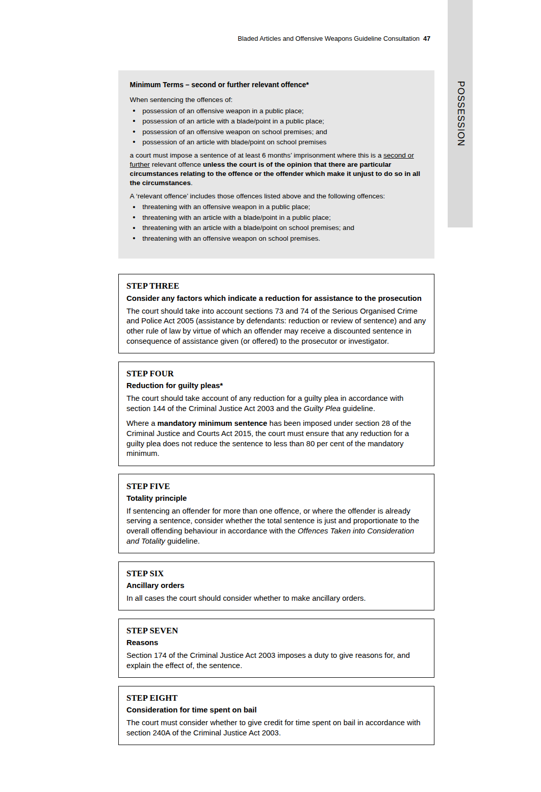POSSESSION
Bladed Articles and Offensive Weapons Guideline Consultation 47
Minimum Terms – second or further relevant offence*
When sentencing the offences of:
possession of an offensive weapon in a public place;
possession of an article with a blade/point in a public place;
possession of an offensive weapon on school premises; and
possession of an article with blade/point on school premises
a court must impose a sentence of at least 6 months’ imprisonment where this is a second or further relevant offence unless the court is of the opinion that there are particular circumstances relating to the offence or the offender which make it unjust to do so in all the circumstances.
A ‘relevant offence’ includes those offences listed above and the following offences:
threatening with an offensive weapon in a public place;
threatening with an article with a blade/point in a public place;
threatening with an article with a blade/point on school premises; and
threatening with an offensive weapon on school premises.
STEP THREE
Consider any factors which indicate a reduction for assistance to the prosecution
The court should take into account sections 73 and 74 of the Serious Organised Crime and Police Act 2005 (assistance by defendants: reduction or review of sentence) and any other rule of law by virtue of which an offender may receive a discounted sentence in consequence of assistance given (or offered) to the prosecutor or investigator.
STEP FOUR
Reduction for guilty pleas*
The court should take account of any reduction for a guilty plea in accordance with section 144 of the Criminal Justice Act 2003 and the Guilty Plea guideline.
Where a mandatory minimum sentence has been imposed under section 28 of the Criminal Justice and Courts Act 2015, the court must ensure that any reduction for a guilty plea does not reduce the sentence to less than 80 per cent of the mandatory minimum.
STEP FIVE
Totality principle
If sentencing an offender for more than one offence, or where the offender is already serving a sentence, consider whether the total sentence is just and proportionate to the overall offending behaviour in accordance with the Offences Taken into Consideration and Totality guideline.
STEP SIX
Ancillary orders
In all cases the court should consider whether to make ancillary orders.
STEP SEVEN
Reasons
Section 174 of the Criminal Justice Act 2003 imposes a duty to give reasons for, and explain the effect of, the sentence.
STEP EIGHT
Consideration for time spent on bail
The court must consider whether to give credit for time spent on bail in accordance with section 240A of the Criminal Justice Act 2003.